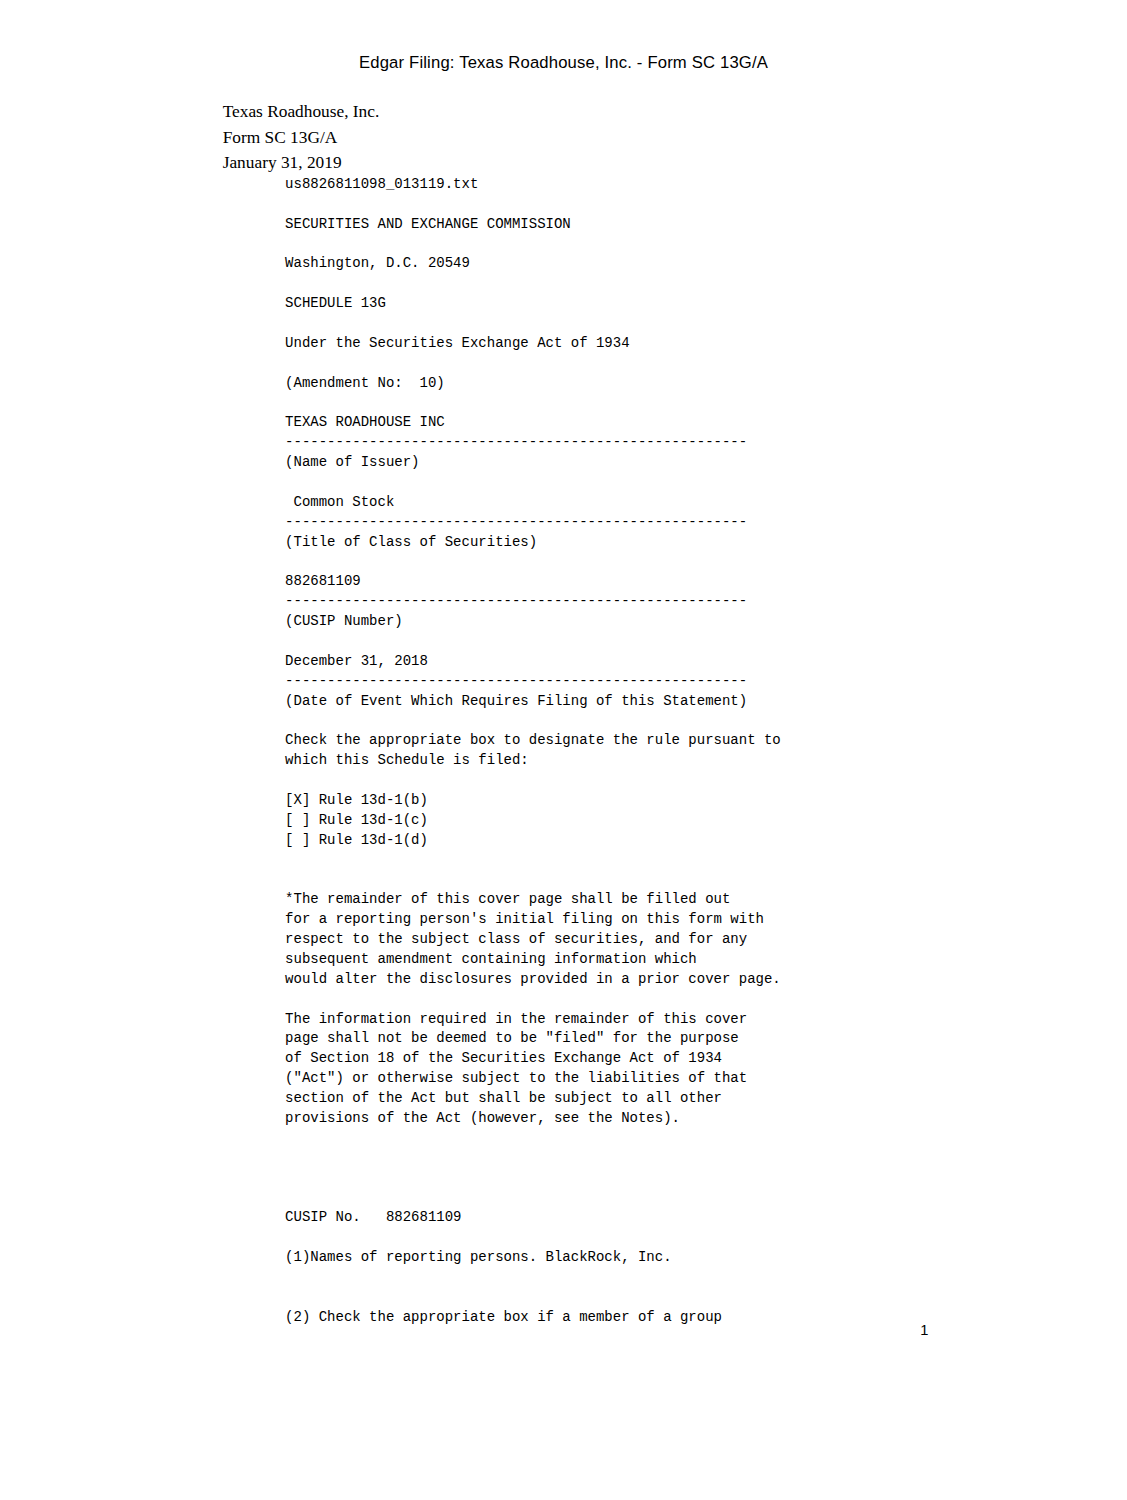Edgar Filing: Texas Roadhouse, Inc. - Form SC 13G/A
Texas Roadhouse, Inc.
Form SC 13G/A
January 31, 2019
us8826811098_013119.txt

SECURITIES AND EXCHANGE COMMISSION

Washington, D.C. 20549

SCHEDULE 13G

Under the Securities Exchange Act of 1934

(Amendment No:  10)

TEXAS ROADHOUSE INC
-------------------------------------------------------
(Name of Issuer)

 Common Stock
-------------------------------------------------------
(Title of Class of Securities)

882681109
-------------------------------------------------------
(CUSIP Number)

December 31, 2018
-------------------------------------------------------
(Date of Event Which Requires Filing of this Statement)

Check the appropriate box to designate the rule pursuant to
which this Schedule is filed:

[X] Rule 13d-1(b)
[ ] Rule 13d-1(c)
[ ] Rule 13d-1(d)


*The remainder of this cover page shall be filled out
for a reporting person's initial filing on this form with
respect to the subject class of securities, and for any
subsequent amendment containing information which
would alter the disclosures provided in a prior cover page.

The information required in the remainder of this cover
page shall not be deemed to be "filed" for the purpose
of Section 18 of the Securities Exchange Act of 1934
("Act") or otherwise subject to the liabilities of that
section of the Act but shall be subject to all other
provisions of the Act (however, see the Notes).




CUSIP No.   882681109

(1)Names of reporting persons. BlackRock, Inc.


(2) Check the appropriate box if a member of a group
1